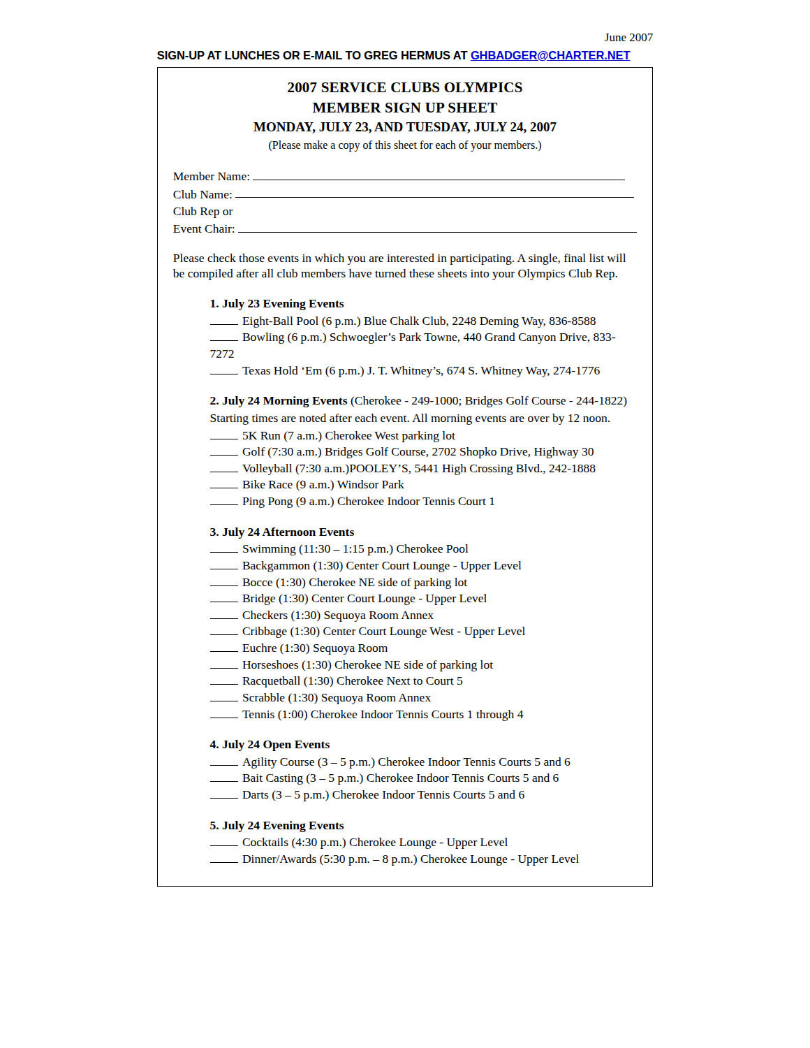June 2007
SIGN-UP AT LUNCHES OR E-MAIL TO GREG HERMUS AT GHBADGER@CHARTER.NET
2007 SERVICE CLUBS OLYMPICS
MEMBER SIGN UP SHEET
MONDAY, JULY 23, AND TUESDAY, JULY 24, 2007
(Please make a copy of this sheet for each of your members.)
Member Name:
Club Name:
Club Rep or
Event Chair:
Please check those events in which you are interested in participating. A single, final list will be compiled after all club members have turned these sheets into your Olympics Club Rep.
1. July 23 Evening Events
Eight-Ball Pool (6 p.m.) Blue Chalk Club, 2248 Deming Way, 836-8588
Bowling (6 p.m.) Schwoegler’s Park Towne, 440 Grand Canyon Drive, 833-7272
Texas Hold ‘Em (6 p.m.) J. T. Whitney’s, 674 S. Whitney Way, 274-1776
2. July 24 Morning Events (Cherokee - 249-1000; Bridges Golf Course - 244-1822)
Starting times are noted after each event. All morning events are over by 12 noon.
5K Run (7 a.m.) Cherokee West parking lot
Golf (7:30 a.m.) Bridges Golf Course, 2702 Shopko Drive, Highway 30
Volleyball (7:30 a.m.)POOLEY’S, 5441 High Crossing Blvd., 242-1888
Bike Race (9 a.m.) Windsor Park
Ping Pong (9 a.m.) Cherokee Indoor Tennis Court 1
3. July 24 Afternoon Events
Swimming (11:30 – 1:15 p.m.) Cherokee Pool
Backgammon (1:30) Center Court Lounge - Upper Level
Bocce (1:30) Cherokee NE side of parking lot
Bridge (1:30) Center Court Lounge - Upper Level
Checkers (1:30) Sequoya Room Annex
Cribbage (1:30) Center Court Lounge West - Upper Level
Euchre (1:30) Sequoya Room
Horseshoes (1:30) Cherokee NE side of parking lot
Racquetball (1:30) Cherokee Next to Court 5
Scrabble (1:30) Sequoya Room Annex
Tennis (1:00) Cherokee Indoor Tennis Courts 1 through 4
4. July 24 Open Events
Agility Course (3 – 5 p.m.) Cherokee Indoor Tennis Courts 5 and 6
Bait Casting (3 – 5 p.m.) Cherokee Indoor Tennis Courts 5 and 6
Darts (3 – 5 p.m.) Cherokee Indoor Tennis Courts 5 and 6
5. July 24 Evening Events
Cocktails (4:30 p.m.) Cherokee Lounge - Upper Level
Dinner/Awards (5:30 p.m. – 8 p.m.) Cherokee Lounge - Upper Level